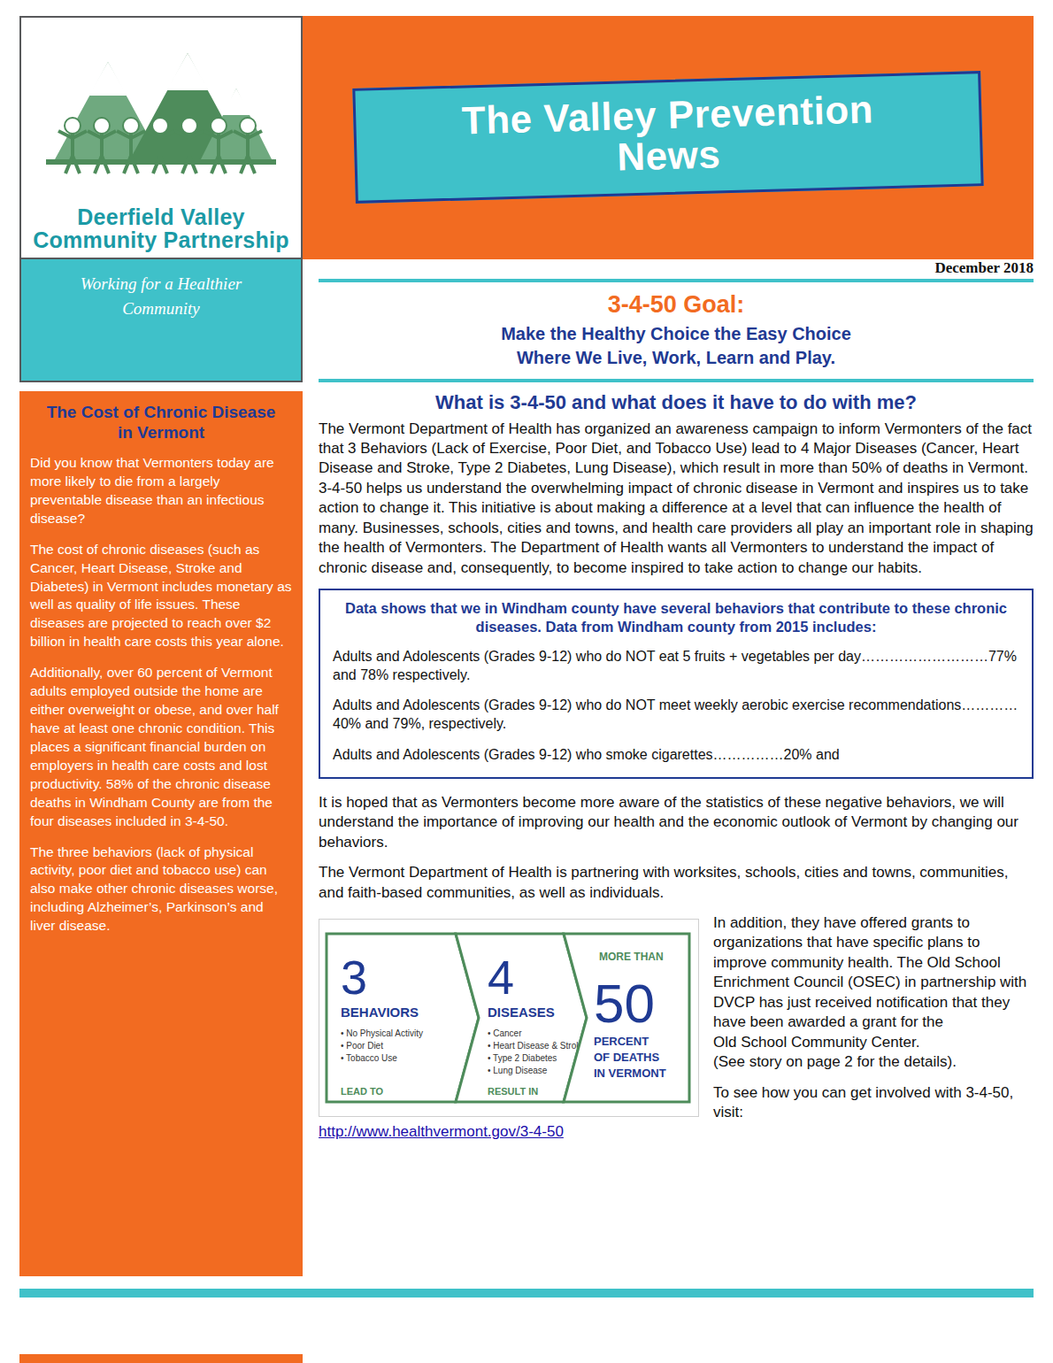Deerfield Valley
Community Partnership
The Valley Prevention
News
Working for a Healthier
Community
December 2018
3-4-50 Goal:
Make the Healthy Choice the Easy Choice
Where We Live, Work, Learn and Play.
The Cost of Chronic Disease
in Vermont
Did you know that Vermonters today are more likely to die from a largely preventable disease than an infectious disease?
The cost of chronic diseases (such as Cancer, Heart Disease, Stroke and Diabetes) in Vermont includes monetary as well as quality of life issues. These diseases are projected to reach over $2 billion in health care costs this year alone.
Additionally, over 60 percent of Vermont adults employed outside the home are either overweight or obese, and over half have at least one chronic condition. This places a significant financial burden on employers in health care costs and lost productivity. 58% of the chronic disease deaths in Windham County are from the four diseases included in 3-4-50.
The three behaviors (lack of physical activity, poor diet and tobacco use) can also make other chronic diseases worse, including Alzheimer’s, Parkinson’s and liver disease.
What is 3-4-50 and what does it have to do with me?
The Vermont Department of Health has organized an awareness campaign to inform Vermonters of the fact that 3 Behaviors (Lack of Exercise, Poor Diet, and Tobacco Use) lead to 4 Major Diseases (Cancer, Heart Disease and Stroke, Type 2 Diabetes, Lung Disease), which result in more than 50% of deaths in Vermont. 3-4-50 helps us understand the overwhelming impact of chronic disease in Vermont and inspires us to take action to change it. This initiative is about making a difference at a level that can influence the health of many. Businesses, schools, cities and towns, and health care providers all play an important role in shaping the health of Vermonters. The Department of Health wants all Vermonters to understand the impact of chronic disease and, consequently, to become inspired to take action to change our habits.
Data shows that we in Windham county have several behaviors that contribute to these chronic diseases. Data from Windham county from 2015 includes:
Adults and Adolescents (Grades 9-12) who do NOT eat 5 fruits + vegetables per day………………………77% and 78% respectively.
Adults and Adolescents (Grades 9-12) who do NOT meet weekly aerobic exercise recommendations…………40% and 79%, respectively.
Adults and Adolescents (Grades 9-12) who smoke cigarettes……………20% and
It is hoped that as Vermonters become more aware of the statistics of these negative behaviors, we will understand the importance of improving our health and the economic outlook of Vermont by changing our behaviors.
The Vermont Department of Health is partnering with worksites, schools, cities and towns, communities, and faith-based communities, as well as individuals.
3 BEHAVIORS • No Physical Activity • Poor Diet • Tobacco Use LEAD TO 4 DISEASES • Cancer • Heart Disease & Stroke • Type 2 Diabetes • Lung Disease RESULT IN MORE THAN 50 PERCENT OF DEATHS IN VERMONT
In addition, they have offered grants to organizations that have specific plans to improve community health. The Old School Enrichment Council (OSEC) in partnership with DVCP has just received notification that they have been awarded a grant for the
Old School Community Center.
(See story on page 2 for the details).
To see how you can get involved with 3-4-50, visit:
http://www.healthvermont.gov/3-4-50